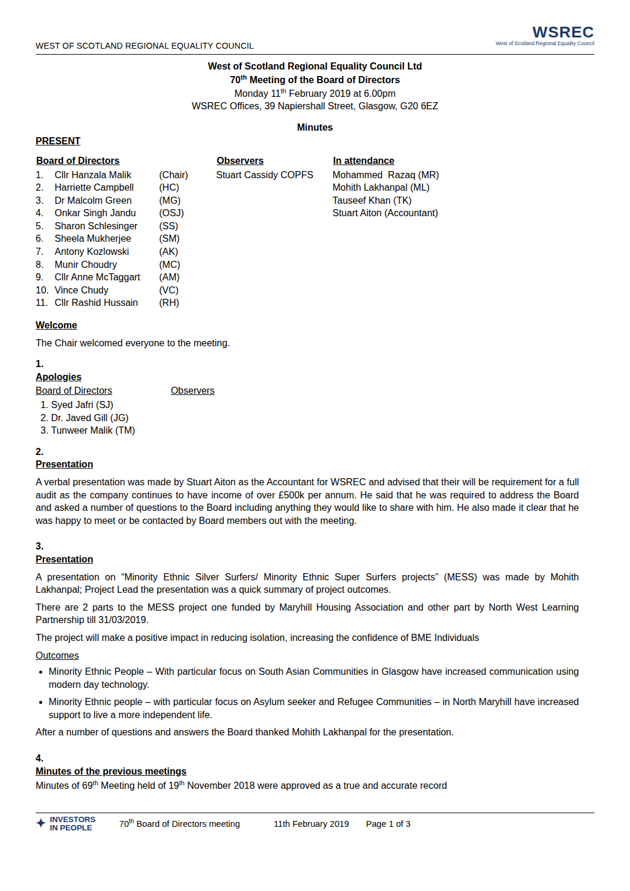WEST OF SCOTLAND REGIONAL EQUALITY COUNCIL
WSREC
West of Scotland Regional Equality Council
West of Scotland Regional Equality Council Ltd 70th Meeting of the Board of Directors Monday 11th February 2019 at 6.00pm WSREC Offices, 39 Napiershall Street, Glasgow, G20 6EZ
Minutes
PRESENT
| Board of Directors | Observers | In attendance |
| --- | --- | --- |
| 1. | Cllr Hanzala Malik | (Chair) | Stuart Cassidy COPFS | Mohammed Razaq (MR) |
| 2. | Harriette Campbell | (HC) | | Mohith Lakhanpal (ML) |
| 3. | Dr Malcolm Green | (MG) | | Tauseef Khan (TK) |
| 4. | Onkar Singh Jandu | (OSJ) | | Stuart Aiton (Accountant) |
| 5. | Sharon Schlesinger | (SS) | | |
| 6. | Sheela Mukherjee | (SM) | | |
| 7. | Antony Kozlowski | (AK) | | |
| 8. | Munir Choudry | (MC) | | |
| 9. | Cllr Anne McTaggart | (AM) | | |
| 10. | Vince Chudy | (VC) | | |
| 11. | Cllr Rashid Hussain | (RH) | | |
Welcome
The Chair welcomed everyone to the meeting.
1.
Apologies
Board of Directors
Syed Jafri (SJ)
Dr. Javed Gill (JG)
Tunweer Malik (TM)
Observers
2.
Presentation
A verbal presentation was made by Stuart Aiton as the Accountant for WSREC and advised that their will be requirement for a full audit as the company continues to have income of over £500k per annum. He said that he was required to address the Board and asked a number of questions to the Board including anything they would like to share with him. He also made it clear that he was happy to meet or be contacted by Board members out with the meeting.
3.
Presentation
A presentation on “Minority Ethnic Silver Surfers/ Minority Ethnic Super Surfers projects” (MESS) was made by Mohith Lakhanpal; Project Lead the presentation was a quick summary of project outcomes.
There are 2 parts to the MESS project one funded by Maryhill Housing Association and other part by North West Learning Partnership till 31/03/2019.
The project will make a positive impact in reducing isolation, increasing the confidence of BME Individuals
Outcomes
Minority Ethnic People – With particular focus on South Asian Communities in Glasgow have increased communication using modern day technology.
Minority Ethnic people – with particular focus on Asylum seeker and Refugee Communities – in North Maryhill have increased support to live a more independent life.
After a number of questions and answers the Board thanked Mohith Lakhanpal for the presentation.
4.
Minutes of the previous meetings
Minutes of 69th Meeting held of 19th November 2018 were approved as a true and accurate record
✦ INVESTORS
IN PEOPLE
70th Board of Directors meeting 11th February 2019 Page 1 of 3